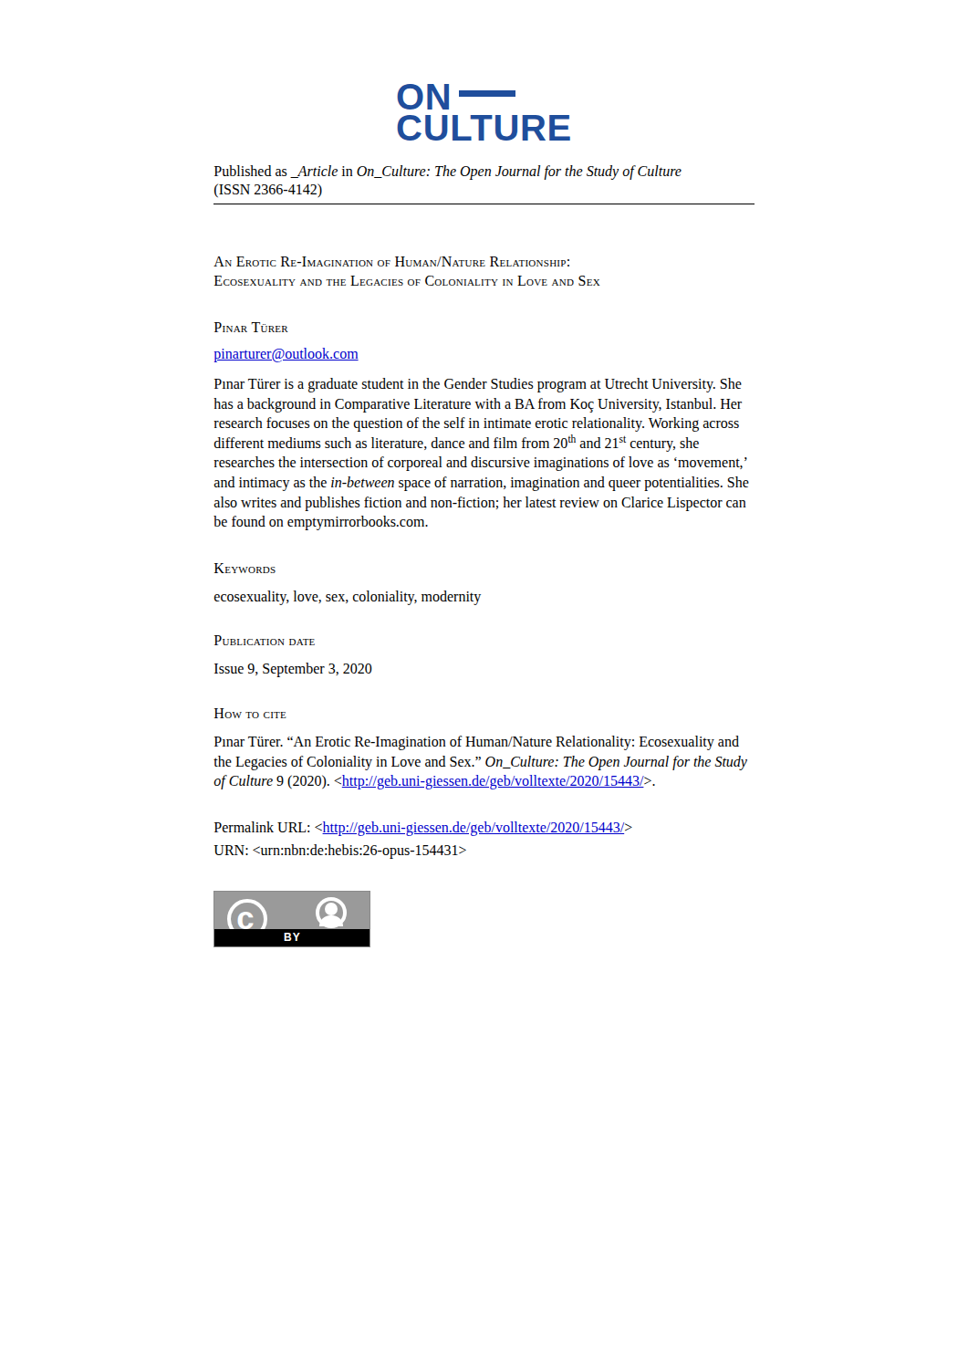ON CULTURE
Published as _Article in On_Culture: The Open Journal for the Study of Culture (ISSN 2366-4142)
An Erotic Re-Imagination of Human/Nature Relationship:
Ecosexuality and the Legacies of Coloniality in Love and Sex
Pınar Türer
pinarturer@outlook.com
Pınar Türer is a graduate student in the Gender Studies program at Utrecht University. She has a background in Comparative Literature with a BA from Koç University, Istanbul. Her research focuses on the question of the self in intimate erotic relationality. Working across different mediums such as literature, dance and film from 20th and 21st century, she researches the intersection of corporeal and discursive imaginations of love as ‘movement,’ and intimacy as the in-between space of narration, imagination and queer potentialities. She also writes and publishes fiction and non-fiction; her latest review on Clarice Lispector can be found on emptymirrorbooks.com.
Keywords
ecosexuality, love, sex, coloniality, modernity
Publication date
Issue 9, September 3, 2020
How to cite
Pınar Türer. “An Erotic Re-Imagination of Human/Nature Relationality: Ecosexuality and the Legacies of Coloniality in Love and Sex.” On_Culture: The Open Journal for the Study of Culture 9 (2020). <http://geb.uni-giessen.de/geb/volltexte/2020/15443/>.
Permalink URL: <http://geb.uni-giessen.de/geb/volltexte/2020/15443/>
URN: <urn:nbn:de:hebis:26-opus-154431>
c
BY